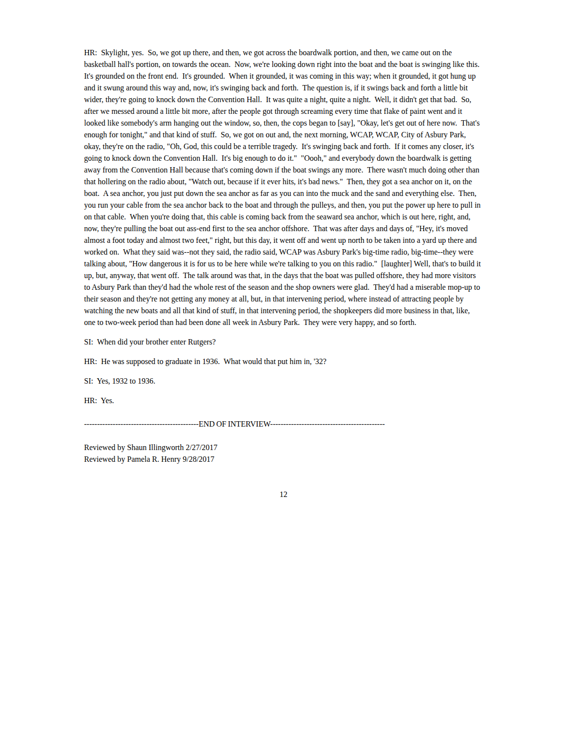HR: Skylight, yes. So, we got up there, and then, we got across the boardwalk portion, and then, we came out on the basketball hall's portion, on towards the ocean. Now, we're looking down right into the boat and the boat is swinging like this. It's grounded on the front end. It's grounded. When it grounded, it was coming in this way; when it grounded, it got hung up and it swung around this way and, now, it's swinging back and forth. The question is, if it swings back and forth a little bit wider, they're going to knock down the Convention Hall. It was quite a night, quite a night. Well, it didn't get that bad. So, after we messed around a little bit more, after the people got through screaming every time that flake of paint went and it looked like somebody's arm hanging out the window, so, then, the cops began to [say], "Okay, let's get out of here now. That's enough for tonight," and that kind of stuff. So, we got on out and, the next morning, WCAP, WCAP, City of Asbury Park, okay, they're on the radio, "Oh, God, this could be a terrible tragedy. It's swinging back and forth. If it comes any closer, it's going to knock down the Convention Hall. It's big enough to do it." "Oooh," and everybody down the boardwalk is getting away from the Convention Hall because that's coming down if the boat swings any more. There wasn't much doing other than that hollering on the radio about, "Watch out, because if it ever hits, it's bad news." Then, they got a sea anchor on it, on the boat. A sea anchor, you just put down the sea anchor as far as you can into the muck and the sand and everything else. Then, you run your cable from the sea anchor back to the boat and through the pulleys, and then, you put the power up here to pull in on that cable. When you're doing that, this cable is coming back from the seaward sea anchor, which is out here, right, and, now, they're pulling the boat out ass-end first to the sea anchor offshore. That was after days and days of, "Hey, it's moved almost a foot today and almost two feet," right, but this day, it went off and went up north to be taken into a yard up there and worked on. What they said was--not they said, the radio said, WCAP was Asbury Park's big-time radio, big-time--they were talking about, "How dangerous it is for us to be here while we're talking to you on this radio." [laughter] Well, that's to build it up, but, anyway, that went off. The talk around was that, in the days that the boat was pulled offshore, they had more visitors to Asbury Park than they'd had the whole rest of the season and the shop owners were glad. They'd had a miserable mop-up to their season and they're not getting any money at all, but, in that intervening period, where instead of attracting people by watching the new boats and all that kind of stuff, in that intervening period, the shopkeepers did more business in that, like, one to two-week period than had been done all week in Asbury Park. They were very happy, and so forth.
SI: When did your brother enter Rutgers?
HR: He was supposed to graduate in 1936. What would that put him in, '32?
SI: Yes, 1932 to 1936.
HR: Yes.
--------------------------------------------END OF INTERVIEW--------------------------------------------
Reviewed by Shaun Illingworth 2/27/2017
Reviewed by Pamela R. Henry 9/28/2017
12